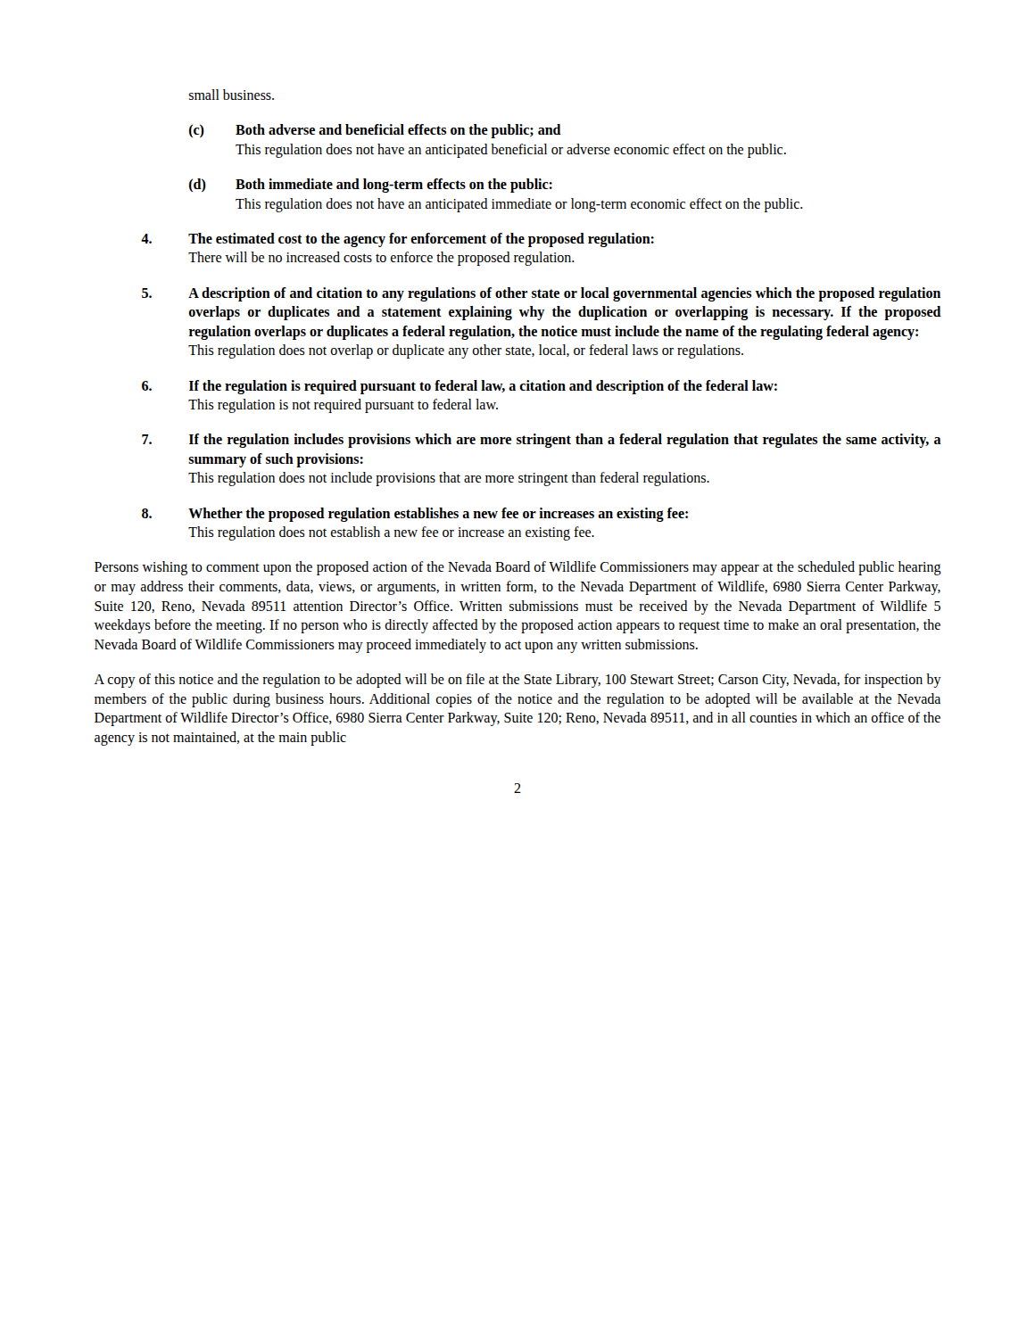small business.
(c)
Both adverse and beneficial effects on the public; and
This regulation does not have an anticipated beneficial or adverse economic effect on the public.
(d)
Both immediate and long-term effects on the public:
This regulation does not have an anticipated immediate or long-term economic effect on the public.
4.
The estimated cost to the agency for enforcement of the proposed regulation:
There will be no increased costs to enforce the proposed regulation.
5.
A description of and citation to any regulations of other state or local governmental agencies which the proposed regulation overlaps or duplicates and a statement explaining why the duplication or overlapping is necessary. If the proposed regulation overlaps or duplicates a federal regulation, the notice must include the name of the regulating federal agency:
This regulation does not overlap or duplicate any other state, local, or federal laws or regulations.
6.
If the regulation is required pursuant to federal law, a citation and description of the federal law:
This regulation is not required pursuant to federal law.
7.
If the regulation includes provisions which are more stringent than a federal regulation that regulates the same activity, a summary of such provisions:
This regulation does not include provisions that are more stringent than federal regulations.
8.
Whether the proposed regulation establishes a new fee or increases an existing fee:
This regulation does not establish a new fee or increase an existing fee.
Persons wishing to comment upon the proposed action of the Nevada Board of Wildlife Commissioners may appear at the scheduled public hearing or may address their comments, data, views, or arguments, in written form, to the Nevada Department of Wildlife, 6980 Sierra Center Parkway, Suite 120, Reno, Nevada 89511 attention Director’s Office. Written submissions must be received by the Nevada Department of Wildlife 5 weekdays before the meeting. If no person who is directly affected by the proposed action appears to request time to make an oral presentation, the Nevada Board of Wildlife Commissioners may proceed immediately to act upon any written submissions.
A copy of this notice and the regulation to be adopted will be on file at the State Library, 100 Stewart Street; Carson City, Nevada, for inspection by members of the public during business hours. Additional copies of the notice and the regulation to be adopted will be available at the Nevada Department of Wildlife Director’s Office, 6980 Sierra Center Parkway, Suite 120; Reno, Nevada 89511, and in all counties in which an office of the agency is not maintained, at the main public
2